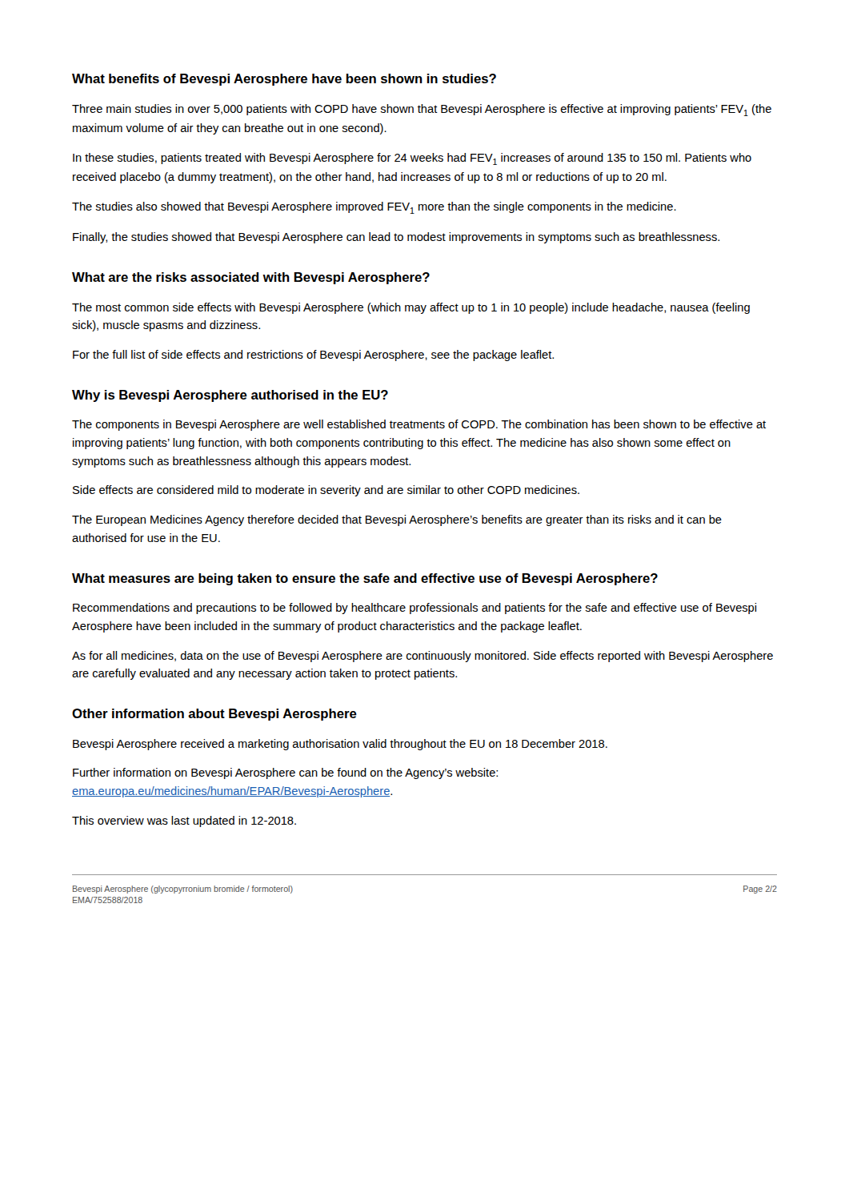What benefits of Bevespi Aerosphere have been shown in studies?
Three main studies in over 5,000 patients with COPD have shown that Bevespi Aerosphere is effective at improving patients’ FEV1 (the maximum volume of air they can breathe out in one second).
In these studies, patients treated with Bevespi Aerosphere for 24 weeks had FEV1 increases of around 135 to 150 ml. Patients who received placebo (a dummy treatment), on the other hand, had increases of up to 8 ml or reductions of up to 20 ml.
The studies also showed that Bevespi Aerosphere improved FEV1 more than the single components in the medicine.
Finally, the studies showed that Bevespi Aerosphere can lead to modest improvements in symptoms such as breathlessness.
What are the risks associated with Bevespi Aerosphere?
The most common side effects with Bevespi Aerosphere (which may affect up to 1 in 10 people) include headache, nausea (feeling sick), muscle spasms and dizziness.
For the full list of side effects and restrictions of Bevespi Aerosphere, see the package leaflet.
Why is Bevespi Aerosphere authorised in the EU?
The components in Bevespi Aerosphere are well established treatments of COPD. The combination has been shown to be effective at improving patients’ lung function, with both components contributing to this effect. The medicine has also shown some effect on symptoms such as breathlessness although this appears modest.
Side effects are considered mild to moderate in severity and are similar to other COPD medicines.
The European Medicines Agency therefore decided that Bevespi Aerosphere’s benefits are greater than its risks and it can be authorised for use in the EU.
What measures are being taken to ensure the safe and effective use of Bevespi Aerosphere?
Recommendations and precautions to be followed by healthcare professionals and patients for the safe and effective use of Bevespi Aerosphere have been included in the summary of product characteristics and the package leaflet.
As for all medicines, data on the use of Bevespi Aerosphere are continuously monitored. Side effects reported with Bevespi Aerosphere are carefully evaluated and any necessary action taken to protect patients.
Other information about Bevespi Aerosphere
Bevespi Aerosphere received a marketing authorisation valid throughout the EU on 18 December 2018.
Further information on Bevespi Aerosphere can be found on the Agency’s website:
ema.europa.eu/medicines/human/EPAR/Bevespi-Aerosphere.
This overview was last updated in 12-2018.
Bevespi Aerosphere (glycopyrronium bromide / formoterol)
EMA/752588/2018
Page 2/2